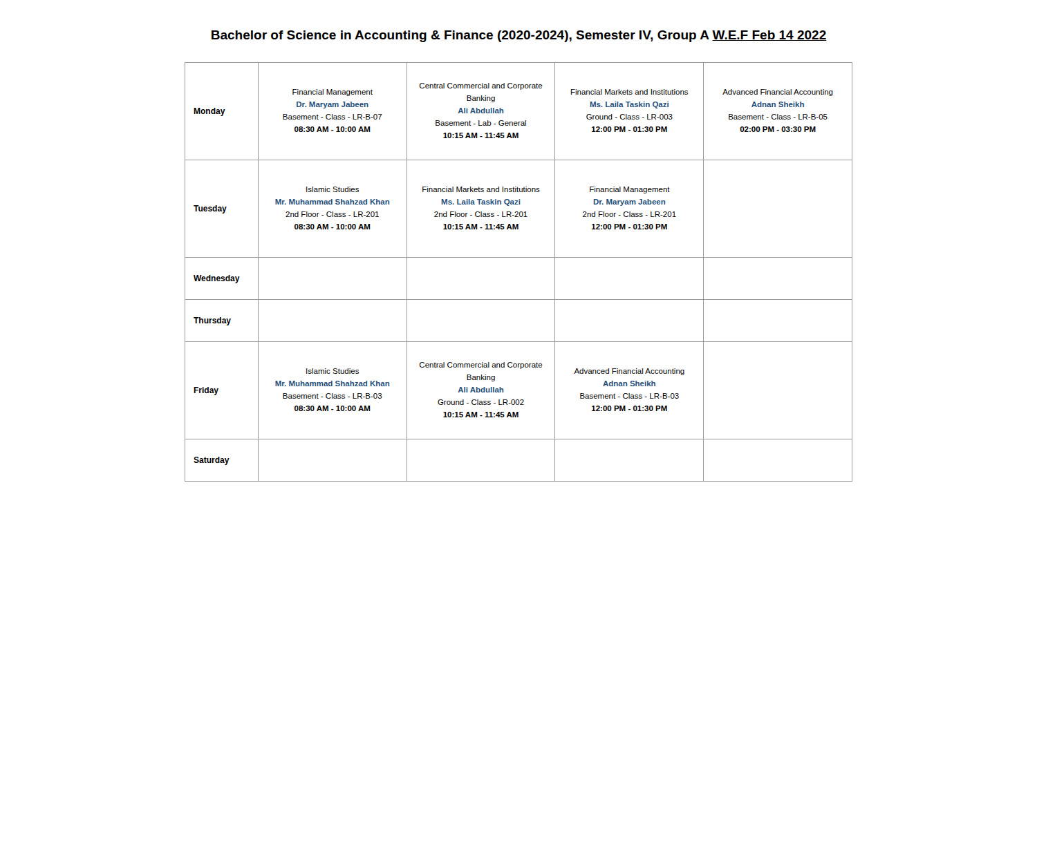Bachelor of Science in Accounting & Finance (2020-2024), Semester IV, Group A W.E.F Feb 14 2022
| Monday | Financial Management Dr. Maryam Jabeen Basement - Class - LR-B-07 08:30 AM - 10:00 AM | Central Commercial and Corporate Banking Ali Abdullah Basement - Lab - General 10:15 AM - 11:45 AM | Financial Markets and Institutions Ms. Laila Taskin Qazi Ground - Class - LR-003 12:00 PM - 01:30 PM | Advanced Financial Accounting Adnan Sheikh Basement - Class - LR-B-05 02:00 PM - 03:30 PM |
| Tuesday | Islamic Studies Mr. Muhammad Shahzad Khan 2nd Floor - Class - LR-201 08:30 AM - 10:00 AM | Financial Markets and Institutions Ms. Laila Taskin Qazi 2nd Floor - Class - LR-201 10:15 AM - 11:45 AM | Financial Management Dr. Maryam Jabeen 2nd Floor - Class - LR-201 12:00 PM - 01:30 PM | |
| Wednesday | | | | |
| Thursday | | | | |
| Friday | Islamic Studies Mr. Muhammad Shahzad Khan Basement - Class - LR-B-03 08:30 AM - 10:00 AM | Central Commercial and Corporate Banking Ali Abdullah Ground - Class - LR-002 10:15 AM - 11:45 AM | Advanced Financial Accounting Adnan Sheikh Basement - Class - LR-B-03 12:00 PM - 01:30 PM | |
| Saturday | | | | |